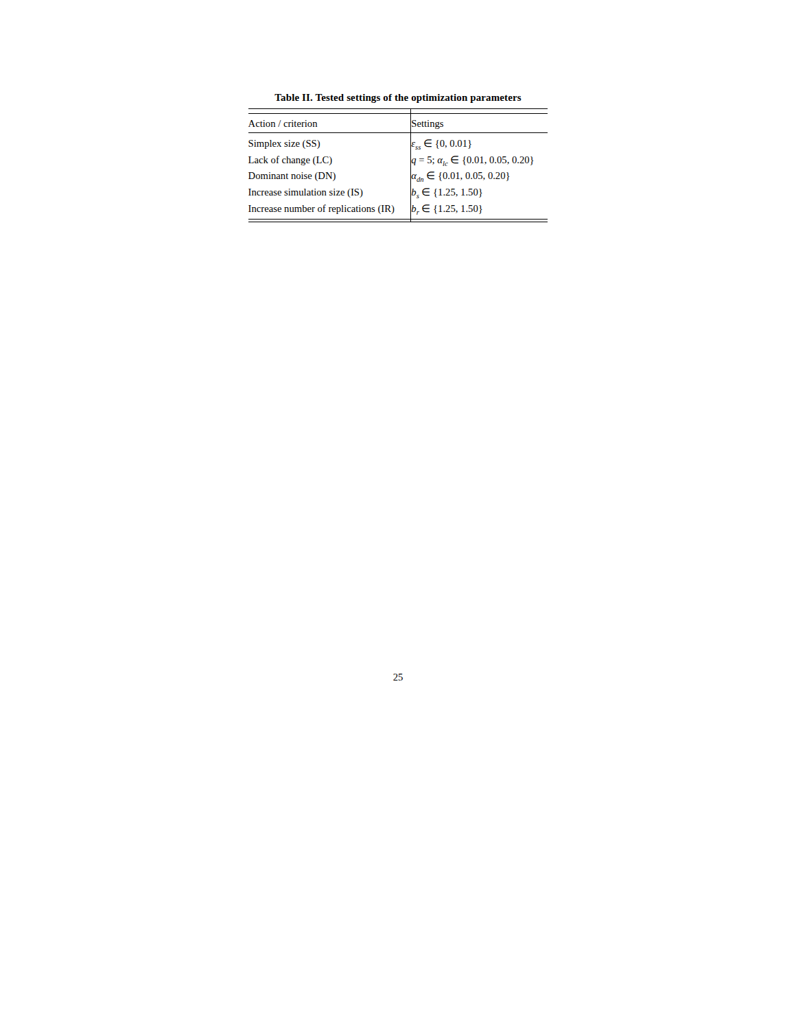Table II. Tested settings of the optimization parameters
| Action / criterion | Settings |
| Simplex size (SS) | ε ss ∈ {0, 0.01} |
| Lack of change (LC) | q = 5; α lc ∈ {0.01, 0.05, 0.20} |
| Dominant noise (DN) | α dn ∈ {0.01, 0.05, 0.20} |
| Increase simulation size (IS) | b s ∈ {1.25, 1.50} |
| Increase number of replications (IR) | b r ∈ {1.25, 1.50} |
25